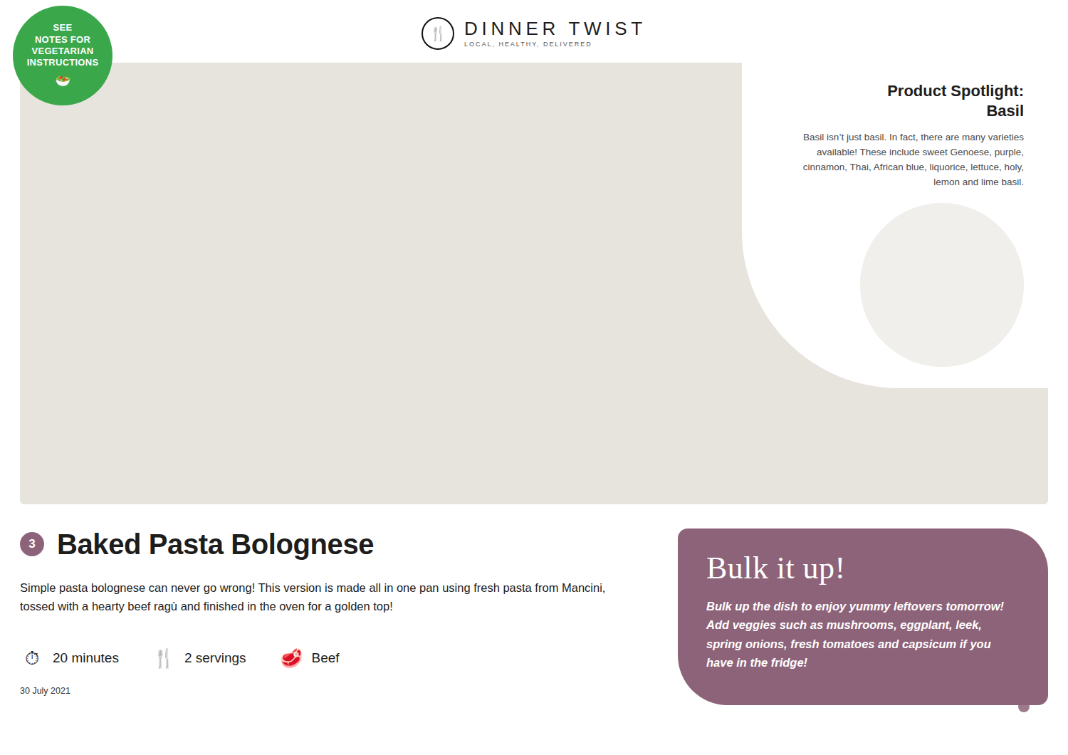See
notes for
vegetarian
instructions 🥗
🍴
Dinner Twist
Local, Healthy, Delivered
Product Spotlight:
Basil
Basil isn’t just basil. In fact, there are many varieties available! These include sweet Genoese, purple, cinnamon, Thai, African blue, liquorice, lettuce, holy, lemon and lime basil.
3
Baked Pasta Bolognese
Simple pasta bolognese can never go wrong! This version is made all in one pan using fresh pasta from Mancini, tossed with a hearty beef ragù and finished in the oven for a golden top!
⏱20 minutes
🍴2 servings
🥩Beef
30 July 2021
Bulk it up!
Bulk up the dish to enjoy yummy leftovers tomorrow! Add veggies such as mushrooms, eggplant, leek, spring onions, fresh tomatoes and capsicum if you have in the fridge!